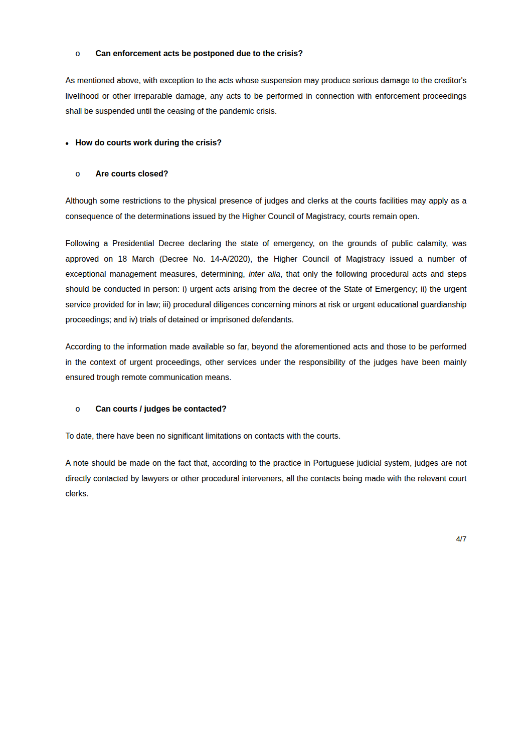Can enforcement acts be postponed due to the crisis?
As mentioned above, with exception to the acts whose suspension may produce serious damage to the creditor's livelihood or other irreparable damage, any acts to be performed in connection with enforcement proceedings shall be suspended until the ceasing of the pandemic crisis.
How do courts work during the crisis?
Are courts closed?
Although some restrictions to the physical presence of judges and clerks at the courts facilities may apply as a consequence of the determinations issued by the Higher Council of Magistracy, courts remain open.
Following a Presidential Decree declaring the state of emergency, on the grounds of public calamity, was approved on 18 March (Decree No. 14-A/2020), the Higher Council of Magistracy issued a number of exceptional management measures, determining, inter alia, that only the following procedural acts and steps should be conducted in person: i) urgent acts arising from the decree of the State of Emergency; ii) the urgent service provided for in law; iii) procedural diligences concerning minors at risk or urgent educational guardianship proceedings; and iv) trials of detained or imprisoned defendants.
According to the information made available so far, beyond the aforementioned acts and those to be performed in the context of urgent proceedings, other services under the responsibility of the judges have been mainly ensured trough remote communication means.
Can courts / judges be contacted?
To date, there have been no significant limitations on contacts with the courts.
A note should be made on the fact that, according to the practice in Portuguese judicial system, judges are not directly contacted by lawyers or other procedural interveners, all the contacts being made with the relevant court clerks.
4/7